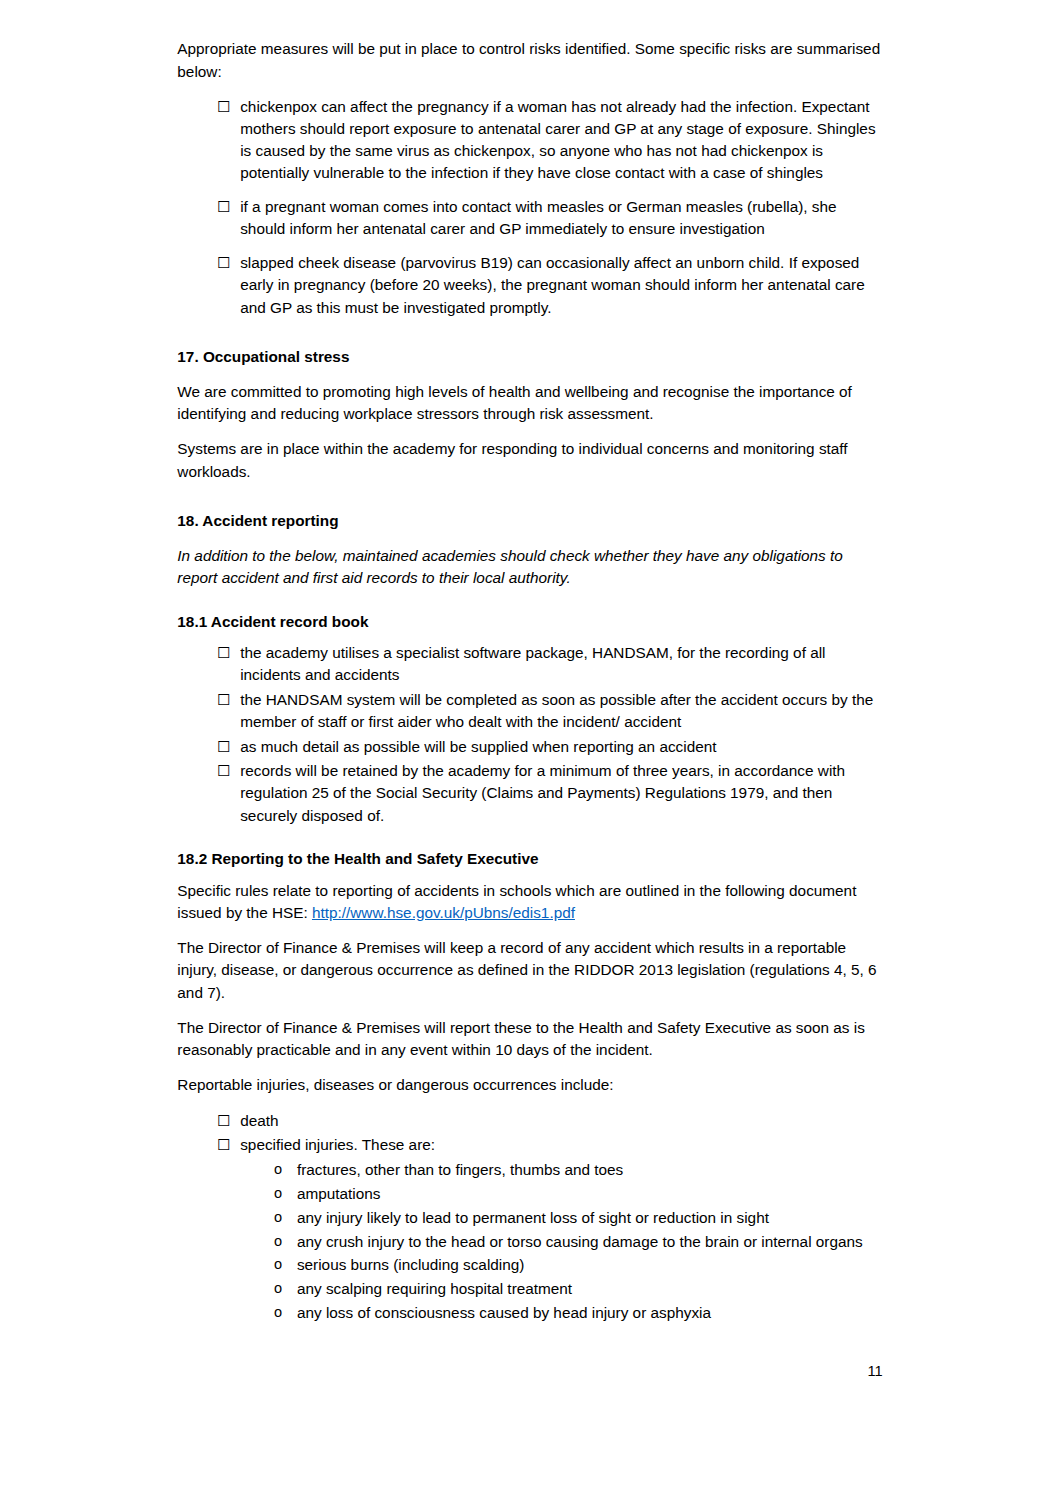Appropriate measures will be put in place to control risks identified. Some specific risks are summarised below:
chickenpox can affect the pregnancy if a woman has not already had the infection. Expectant mothers should report exposure to antenatal carer and GP at any stage of exposure. Shingles is caused by the same virus as chickenpox, so anyone who has not had chickenpox is potentially vulnerable to the infection if they have close contact with a case of shingles
if a pregnant woman comes into contact with measles or German measles (rubella), she should inform her antenatal carer and GP immediately to ensure investigation
slapped cheek disease (parvovirus B19) can occasionally affect an unborn child. If exposed early in pregnancy (before 20 weeks), the pregnant woman should inform her antenatal care and GP as this must be investigated promptly.
17. Occupational stress
We are committed to promoting high levels of health and wellbeing and recognise the importance of identifying and reducing workplace stressors through risk assessment.
Systems are in place within the academy for responding to individual concerns and monitoring staff workloads.
18. Accident reporting
In addition to the below, maintained academies should check whether they have any obligations to report accident and first aid records to their local authority.
18.1 Accident record book
the academy utilises a specialist software package, HANDSAM, for the recording of all incidents and accidents
the HANDSAM system will be completed as soon as possible after the accident occurs by the member of staff or first aider who dealt with the incident/ accident
as much detail as possible will be supplied when reporting an accident
records will be retained by the academy for a minimum of three years, in accordance with regulation 25 of the Social Security (Claims and Payments) Regulations 1979, and then securely disposed of.
18.2 Reporting to the Health and Safety Executive
Specific rules relate to reporting of accidents in schools which are outlined in the following document issued by the HSE: http://www.hse.gov.uk/pUbns/edis1.pdf
The Director of Finance & Premises will keep a record of any accident which results in a reportable injury, disease, or dangerous occurrence as defined in the RIDDOR 2013 legislation (regulations 4, 5, 6 and 7).
The Director of Finance & Premises will report these to the Health and Safety Executive as soon as is reasonably practicable and in any event within 10 days of the incident.
Reportable injuries, diseases or dangerous occurrences include:
death
specified injuries. These are:
fractures, other than to fingers, thumbs and toes
amputations
any injury likely to lead to permanent loss of sight or reduction in sight
any crush injury to the head or torso causing damage to the brain or internal organs
serious burns (including scalding)
any scalping requiring hospital treatment
any loss of consciousness caused by head injury or asphyxia
11